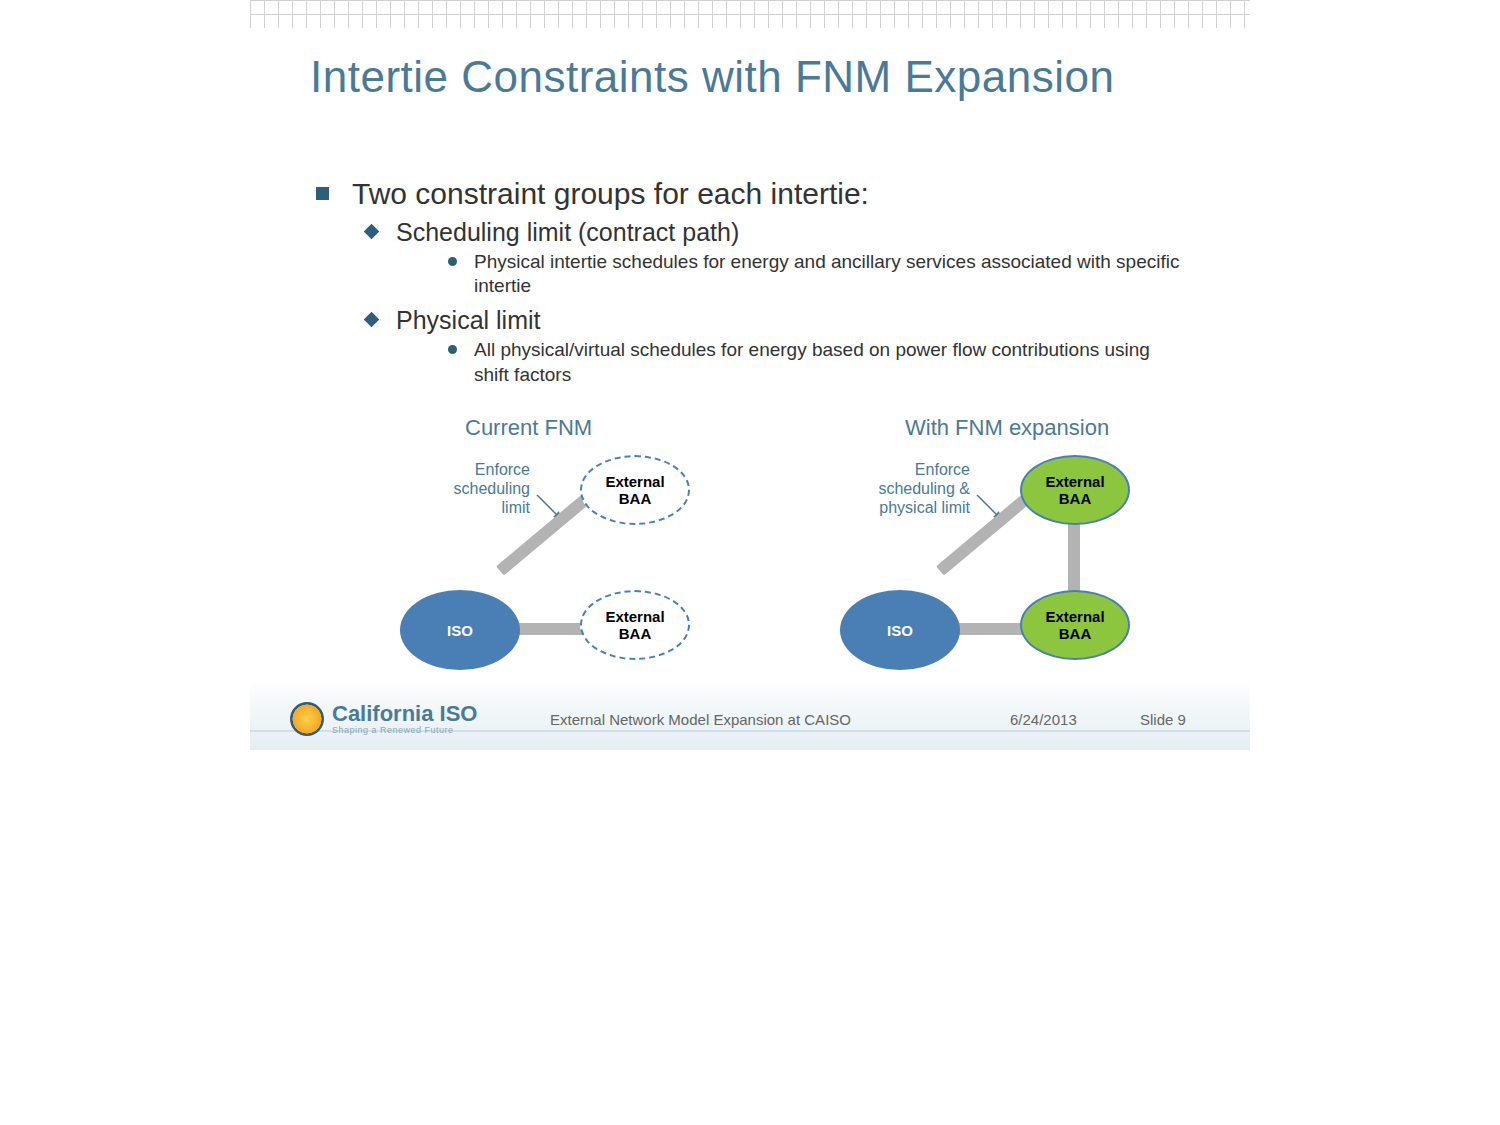Intertie Constraints with FNM Expansion
Two constraint groups for each intertie:
Scheduling limit (contract path)
Physical intertie schedules for energy and ancillary services associated with specific intertie
Physical limit
All physical/virtual schedules for energy based on power flow contributions using shift factors
Current FNM
With FNM expansion
Enforce
scheduling
limit
Enforce
scheduling &
physical limit
ISO
External
BAA
External
BAA
ISO
External
BAA
External
BAA
California ISO
Shaping a Renewed Future
External Network Model Expansion at CAISO
6/24/2013
Slide 9